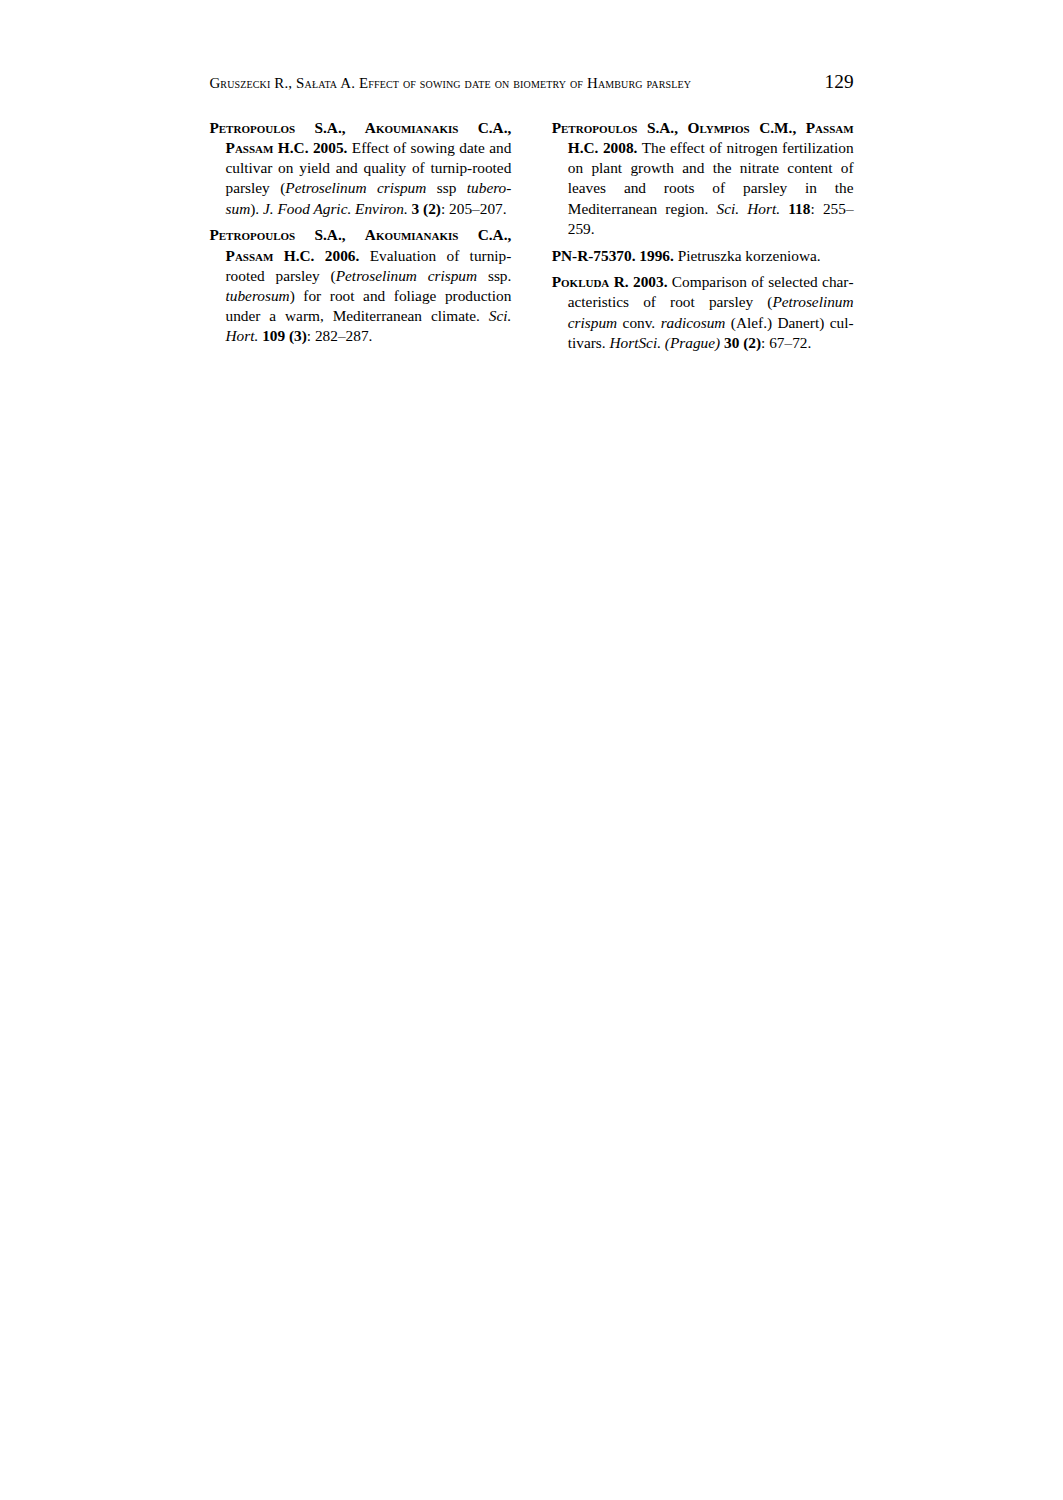Gruszecki R., Sałata A. Effect of sowing date on biometry of Hamburg parsley 129
Petropoulos S.A., Akoumianakis C.A., Passam H.C. 2005. Effect of sowing date and cultivar on yield and quality of turnip-rooted parsley (Petroselinum crispum ssp tuberosum). J. Food Agric. Environ. 3 (2): 205–207.
Petropoulos S.A., Akoumianakis C.A., Passam H.C. 2006. Evaluation of turnip-rooted parsley (Petroselinum crispum ssp. tuberosum) for root and foliage production under a warm, Mediterranean climate. Sci. Hort. 109 (3): 282–287.
Petropoulos S.A., Olympios C.M., Passam H.C. 2008. The effect of nitrogen fertilization on plant growth and the nitrate content of leaves and roots of parsley in the Mediterranean region. Sci. Hort. 118: 255–259.
PN-R-75370. 1996. Pietruszka korzeniowa.
Pokluda R. 2003. Comparison of selected characteristics of root parsley (Petroselinum crispum conv. radicosum (Alef.) Danert) cultivars. HortSci. (Prague) 30 (2): 67–72.